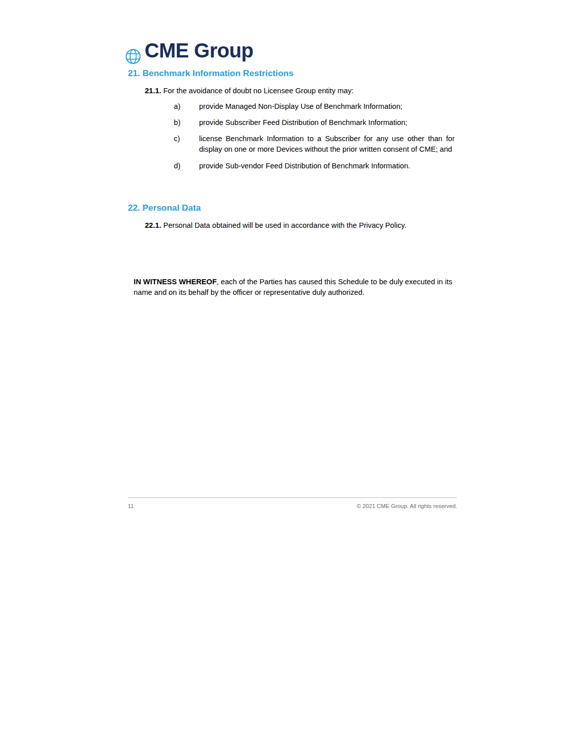CME Group
21. Benchmark Information Restrictions
21.1. For the avoidance of doubt no Licensee Group entity may:
a) provide Managed Non-Display Use of Benchmark Information;
b) provide Subscriber Feed Distribution of Benchmark Information;
c) license Benchmark Information to a Subscriber for any use other than for display on one or more Devices without the prior written consent of CME; and
d) provide Sub-vendor Feed Distribution of Benchmark Information.
22. Personal Data
22.1. Personal Data obtained will be used in accordance with the Privacy Policy.
IN WITNESS WHEREOF, each of the Parties has caused this Schedule to be duly executed in its name and on its behalf by the officer or representative duly authorized.
11 © 2021 CME Group. All rights reserved.